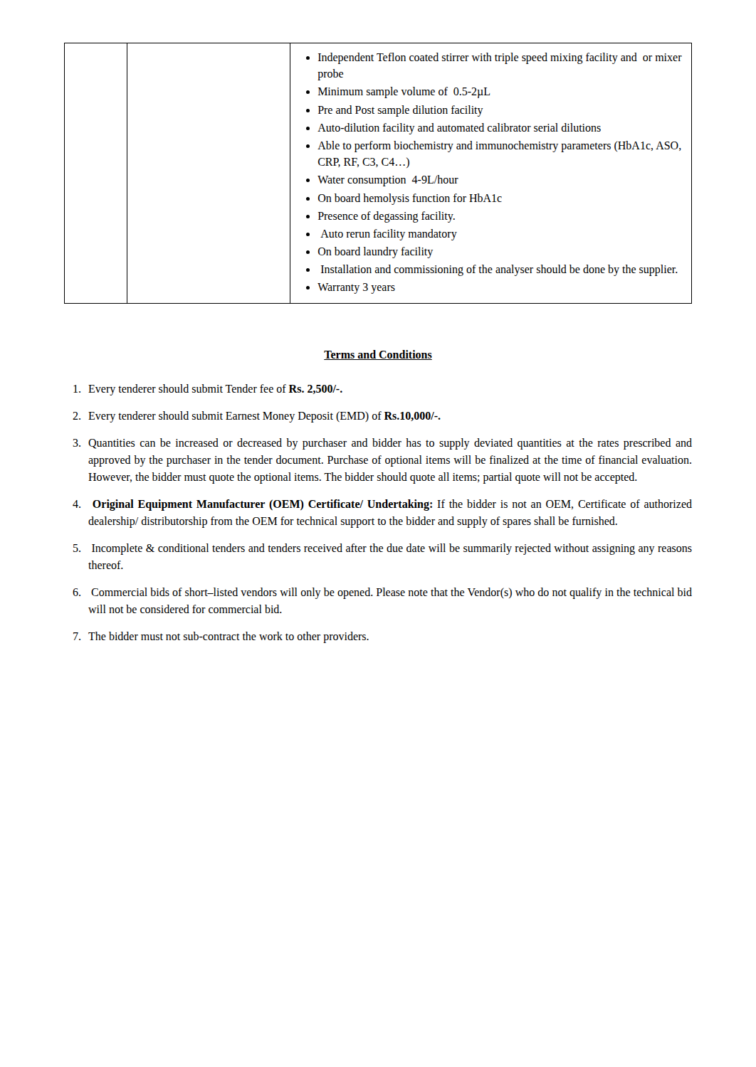| | | Independent Teflon coated stirrer with triple speed mixing facility and or mixer probe Minimum sample volume of 0.5-2µL Pre and Post sample dilution facility Auto-dilution facility and automated calibrator serial dilutions Able to perform biochemistry and immunochemistry parameters (HbA1c, ASO, CRP, RF, C3, C4…) Water consumption 4-9L/hour On board hemolysis function for HbA1c Presence of degassing facility. Auto rerun facility mandatory On board laundry facility Installation and commissioning of the analyser should be done by the supplier. Warranty 3 years |
Terms and Conditions
Every tenderer should submit Tender fee of Rs. 2,500/-.
Every tenderer should submit Earnest Money Deposit (EMD) of Rs.10,000/-.
Quantities can be increased or decreased by purchaser and bidder has to supply deviated quantities at the rates prescribed and approved by the purchaser in the tender document. Purchase of optional items will be finalized at the time of financial evaluation. However, the bidder must quote the optional items. The bidder should quote all items; partial quote will not be accepted.
Original Equipment Manufacturer (OEM) Certificate/ Undertaking: If the bidder is not an OEM, Certificate of authorized dealership/ distributorship from the OEM for technical support to the bidder and supply of spares shall be furnished.
Incomplete & conditional tenders and tenders received after the due date will be summarily rejected without assigning any reasons thereof.
Commercial bids of short–listed vendors will only be opened. Please note that the Vendor(s) who do not qualify in the technical bid will not be considered for commercial bid.
The bidder must not sub-contract the work to other providers.